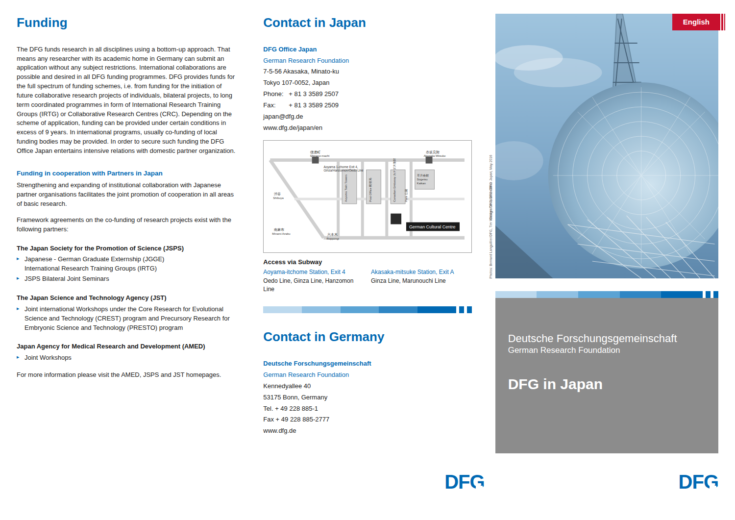Funding
The DFG funds research in all disciplines using a bottom-up approach. That means any researcher with its academic home in Germany can submit an application without any subject restrictions. International collaborations are possible and desired in all DFG funding programmes. DFG provides funds for the full spectrum of funding schemes, i.e. from funding for the initiation of future collaborative research projects of individuals, bilateral projects, to long term coordinated programmes in form of International Research Training Groups (IRTG) or Collaborative Research Centres (CRC). Depending on the scheme of application, funding can be provided under certain conditions in excess of 9 years. In international programs, usually co-funding of local funding bodies may be provided. In order to secure such funding the DFG Office Japan entertains intensive relations with domestic partner organization.
Funding in cooperation with Partners in Japan
Strengthening and expanding of institutional collaboration with Japanese partner organisations facilitates the joint promotion of cooperation in all areas of basic research.
Framework agreements on the co-funding of research projects exist with the following partners:
The Japan Society for the Promotion of Science (JSPS)
Japanese - German Graduate Externship (JGGE)
International Research Training Groups (IRTG)
JSPS Bilateral Joint Seminars
The Japan Science and Technology Agency (JST)
Joint international Workshops under the Core Research for Evolutional Science and Technology (CREST) program and Precursory Research for Embryonic Science and Technology (PRESTO) program
Japan Agency for Medical Research and Development (AMED)
Joint Workshops
For more information please visit the AMED, JSPS and JST homepages.
Contact in Japan
DFG Office Japan
German Research Foundation
7-5-56 Akasaka, Minato-ku
Tokyo 107-0052, Japan
Phone:+ 81 3 3589 2507
Fax:+ 81 3 3589 2509
japan@dfg.de
www.dfg.de/japan/en
German Cultural Centre 信濃町 Shinano-machi Aoyama 1-chome Exit 4, Ginza/Hanzomon/Oedo Line 赤坂見附 Akasaka Mitsuke 渋谷 Shibuya 南麻布 Minami Azabu 六本木 Roppongi Aoyama Twin Towers Post Office 郵便局 Canadian Embassy カナダ大使館 Park 公園 草月会館 Sogetsu Kaikan
Access via Subway
Aoyama-itchome Station, Exit 4
Oedo Line, Ginza Line, Hanzomon Line
Akasaka-mitsuke Station, Exit A
Ginza Line, Marunouchi Line
Contact in Germany
Deutsche Forschungsgemeinschaft
German Research Foundation
Kennedyallee 40
53175 Bonn, Germany
Tel. + 49 228 885-1
Fax + 49 228 885-2777
www.dfg.de
English
Photos: Bernard Languillier/DFG, Tim Wübben/DFG, DFG Office Japan; May 2016
Design: Tim Wübben/DFG
Deutsche Forschungsgemeinschaft
German Research Foundation
DFG in Japan
DFG
DFG